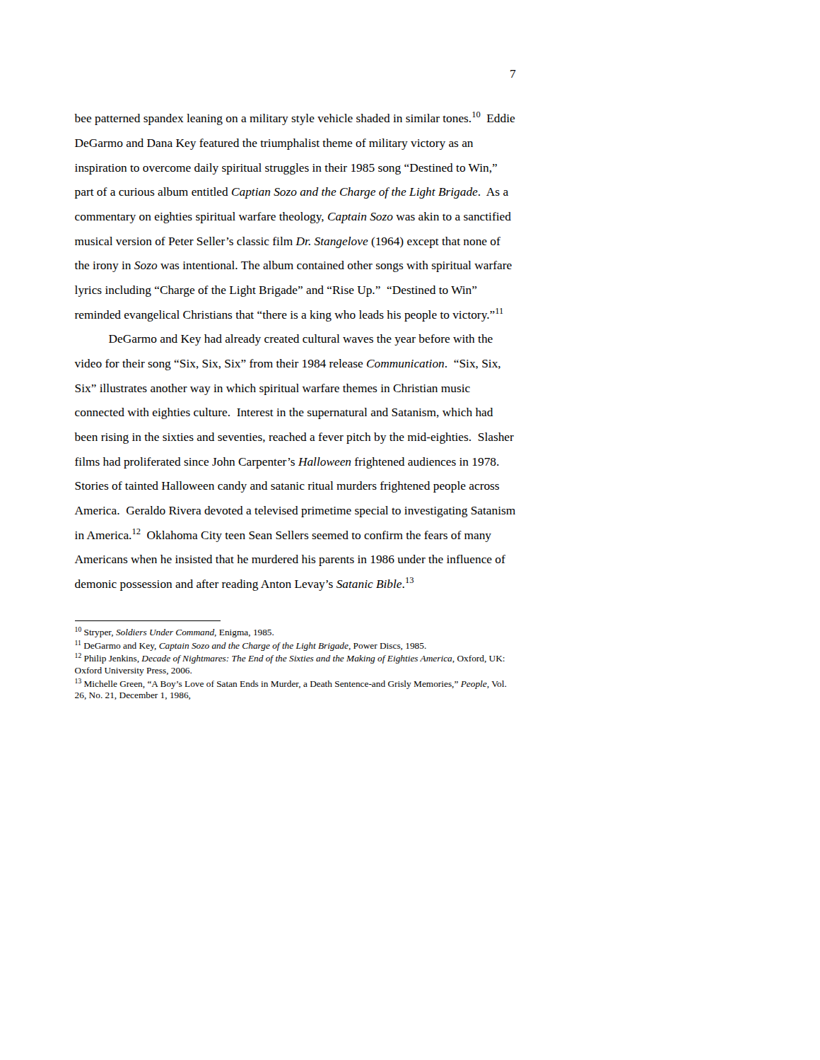7
bee patterned spandex leaning on a military style vehicle shaded in similar tones.10 Eddie DeGarmo and Dana Key featured the triumphalist theme of military victory as an inspiration to overcome daily spiritual struggles in their 1985 song “Destined to Win,” part of a curious album entitled Captian Sozo and the Charge of the Light Brigade. As a commentary on eighties spiritual warfare theology, Captain Sozo was akin to a sanctified musical version of Peter Seller’s classic film Dr. Stangelove (1964) except that none of the irony in Sozo was intentional. The album contained other songs with spiritual warfare lyrics including “Charge of the Light Brigade” and “Rise Up.” “Destined to Win” reminded evangelical Christians that “there is a king who leads his people to victory.”11
DeGarmo and Key had already created cultural waves the year before with the video for their song “Six, Six, Six” from their 1984 release Communication. “Six, Six, Six” illustrates another way in which spiritual warfare themes in Christian music connected with eighties culture. Interest in the supernatural and Satanism, which had been rising in the sixties and seventies, reached a fever pitch by the mid-eighties. Slasher films had proliferated since John Carpenter’s Halloween frightened audiences in 1978. Stories of tainted Halloween candy and satanic ritual murders frightened people across America. Geraldo Rivera devoted a televised primetime special to investigating Satanism in America.12 Oklahoma City teen Sean Sellers seemed to confirm the fears of many Americans when he insisted that he murdered his parents in 1986 under the influence of demonic possession and after reading Anton Levay’s Satanic Bible.13
10 Stryper, Soldiers Under Command, Enigma, 1985.
11 DeGarmo and Key, Captain Sozo and the Charge of the Light Brigade, Power Discs, 1985.
12 Philip Jenkins, Decade of Nightmares: The End of the Sixties and the Making of Eighties America, Oxford, UK: Oxford University Press, 2006.
13 Michelle Green, “A Boy’s Love of Satan Ends in Murder, a Death Sentence-and Grisly Memories,” People, Vol. 26, No. 21, December 1, 1986,